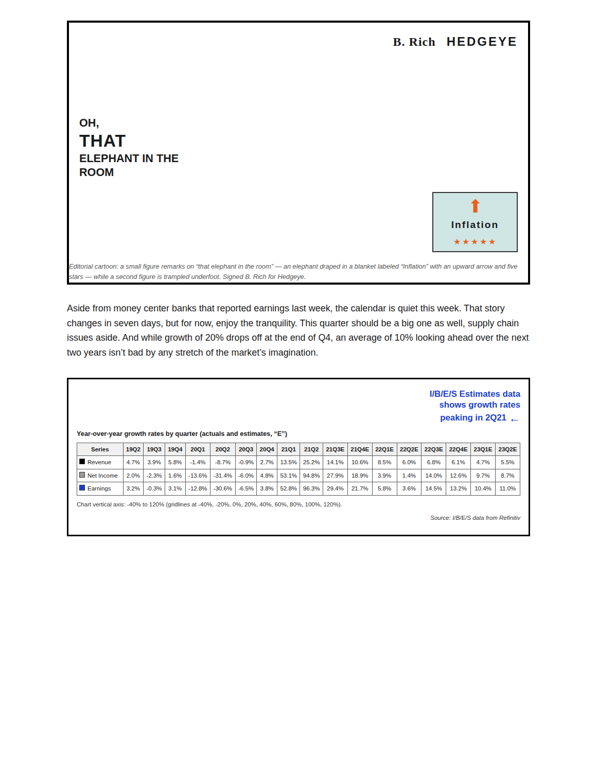B. Rich HEDGEYE
Oh, That elephant in the room
⬆
Inflation
★★★★★
Editorial cartoon: a small figure remarks on “that elephant in the room” — an elephant draped in a blanket labeled “Inflation” with an upward arrow and five stars — while a second figure is trampled underfoot. Signed B. Rich for Hedgeye.
Aside from money center banks that reported earnings last week, the calendar is quiet this week. That story changes in seven days, but for now, enjoy the tranquility. This quarter should be a big one as well, supply chain issues aside. And while growth of 20% drops off at the end of Q4, an average of 10% looking ahead over the next two years isn’t bad by any stretch of the market’s imagination.
I/B/E/S Estimates data
shows growth rates
peaking in 2Q21 ←
Year-over-year growth rates by quarter (actuals and estimates, “E”)
| Series | 19Q2 | 19Q3 | 19Q4 | 20Q1 | 20Q2 | 20Q3 | 20Q4 | 21Q1 | 21Q2 | 21Q3E | 21Q4E | 22Q1E | 22Q2E | 22Q3E | 22Q4E | 23Q1E | 23Q2E |
| --- | --- | --- | --- | --- | --- | --- | --- | --- | --- | --- | --- | --- | --- | --- | --- | --- | --- |
| Revenue | 4.7% | 3.9% | 5.8% | -1.4% | -8.7% | -0.9% | 2.7% | 13.5% | 25.2% | 14.1% | 10.6% | 8.5% | 6.0% | 6.8% | 6.1% | 4.7% | 5.5% |
| Net Income | 2.0% | -2.3% | 1.6% | -13.6% | -31.4% | -6.0% | 4.8% | 53.1% | 94.8% | 27.9% | 18.9% | 3.9% | 1.4% | 14.0% | 12.6% | 9.7% | 8.7% |
| Earnings | 3.2% | -0.3% | 3.1% | -12.8% | -30.6% | -6.5% | 3.8% | 52.8% | 96.3% | 29.4% | 21.7% | 5.8% | 3.6% | 14.5% | 13.2% | 10.4% | 11.0% |
Chart vertical axis: -40% to 120% (gridlines at -40%, -20%, 0%, 20%, 40%, 60%, 80%, 100%, 120%).
Source: I/B/E/S data from Refinitiv